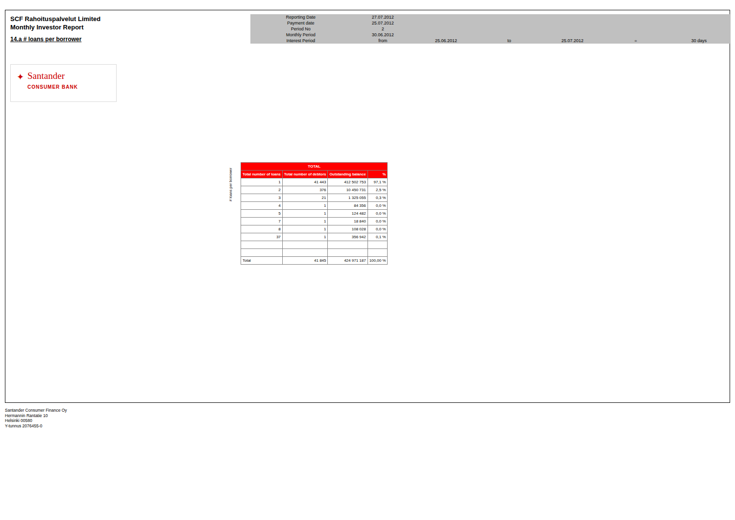SCF Rahoituspalvelut Limited
Monthly Investor Report
14.a # loans per borrower
| Reporting Date | 27.07.2012 | | | | |
| Payment date | 25.07.2012 | | | | |
| Period No | 2 | | | | |
| Monthly Period | 30.06.2012 | | | | |
| Interest Period | from | 25.06.2012 | to | 25.07.2012 | = | 30 days |
✦
Santander
CONSUMER BANK
# loans per borrower
| TOTAL |
| Total number of loans | Total number of debtors | Outstanding balance | % |
| 1 | 41 443 | 412 502 753 | 97,1 % |
| 2 | 376 | 10 450 731 | 2,5 % |
| 3 | 21 | 1 325 055 | 0,3 % |
| 4 | 1 | 84 356 | 0,0 % |
| 5 | 1 | 124 482 | 0,0 % |
| 7 | 1 | 18 840 | 0,0 % |
| 8 | 1 | 108 028 | 0,0 % |
| 37 | 1 | 356 942 | 0,1 % |
| Total | 41 845 | 424 971 187 | 100,00 % |
Santander Consumer Finance Oy
Hermannin Rantatie 10
Helsinki 00580
Y-tunnus 2076455-0